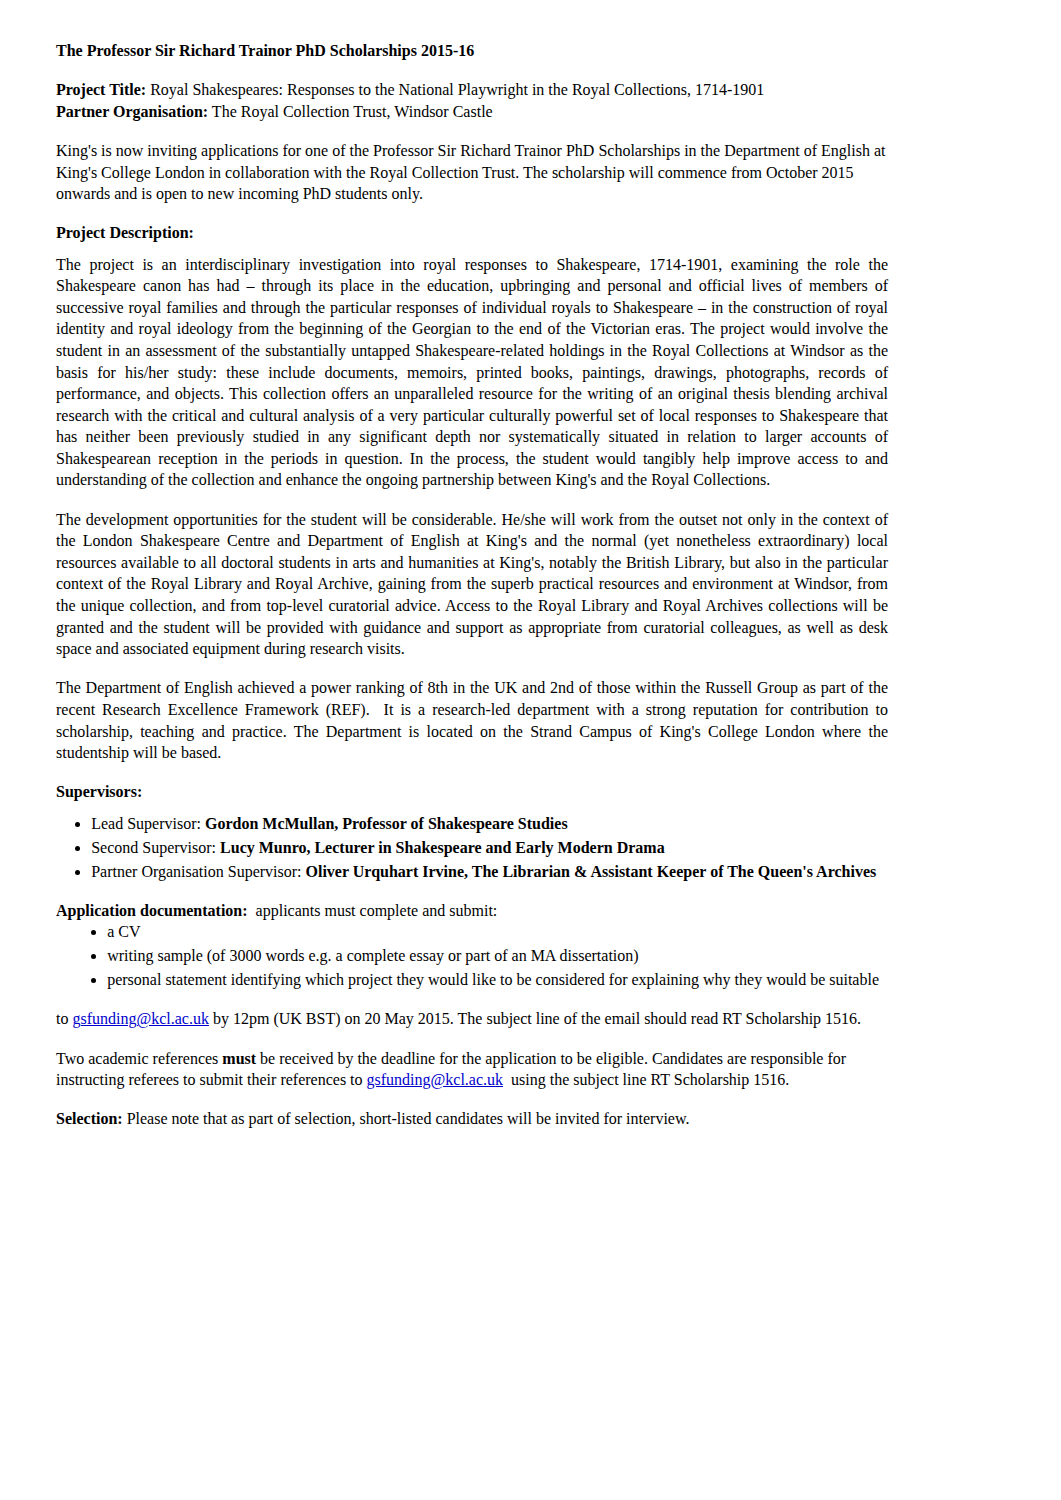The Professor Sir Richard Trainor PhD Scholarships 2015-16
Project Title: Royal Shakespeares: Responses to the National Playwright in the Royal Collections, 1714-1901
Partner Organisation: The Royal Collection Trust, Windsor Castle
King's is now inviting applications for one of the Professor Sir Richard Trainor PhD Scholarships in the Department of English at King's College London in collaboration with the Royal Collection Trust. The scholarship will commence from October 2015 onwards and is open to new incoming PhD students only.
Project Description:
The project is an interdisciplinary investigation into royal responses to Shakespeare, 1714-1901, examining the role the Shakespeare canon has had – through its place in the education, upbringing and personal and official lives of members of successive royal families and through the particular responses of individual royals to Shakespeare – in the construction of royal identity and royal ideology from the beginning of the Georgian to the end of the Victorian eras. The project would involve the student in an assessment of the substantially untapped Shakespeare-related holdings in the Royal Collections at Windsor as the basis for his/her study: these include documents, memoirs, printed books, paintings, drawings, photographs, records of performance, and objects. This collection offers an unparalleled resource for the writing of an original thesis blending archival research with the critical and cultural analysis of a very particular culturally powerful set of local responses to Shakespeare that has neither been previously studied in any significant depth nor systematically situated in relation to larger accounts of Shakespearean reception in the periods in question. In the process, the student would tangibly help improve access to and understanding of the collection and enhance the ongoing partnership between King's and the Royal Collections.
The development opportunities for the student will be considerable. He/she will work from the outset not only in the context of the London Shakespeare Centre and Department of English at King's and the normal (yet nonetheless extraordinary) local resources available to all doctoral students in arts and humanities at King's, notably the British Library, but also in the particular context of the Royal Library and Royal Archive, gaining from the superb practical resources and environment at Windsor, from the unique collection, and from top-level curatorial advice. Access to the Royal Library and Royal Archives collections will be granted and the student will be provided with guidance and support as appropriate from curatorial colleagues, as well as desk space and associated equipment during research visits.
The Department of English achieved a power ranking of 8th in the UK and 2nd of those within the Russell Group as part of the recent Research Excellence Framework (REF). It is a research-led department with a strong reputation for contribution to scholarship, teaching and practice. The Department is located on the Strand Campus of King's College London where the studentship will be based.
Supervisors:
Lead Supervisor: Gordon McMullan, Professor of Shakespeare Studies
Second Supervisor: Lucy Munro, Lecturer in Shakespeare and Early Modern Drama
Partner Organisation Supervisor: Oliver Urquhart Irvine, The Librarian & Assistant Keeper of The Queen's Archives
Application documentation: applicants must complete and submit:
a CV
writing sample (of 3000 words e.g. a complete essay or part of an MA dissertation)
personal statement identifying which project they would like to be considered for explaining why they would be suitable
to gsfunding@kcl.ac.uk by 12pm (UK BST) on 20 May 2015. The subject line of the email should read RT Scholarship 1516.
Two academic references must be received by the deadline for the application to be eligible. Candidates are responsible for instructing referees to submit their references to gsfunding@kcl.ac.uk using the subject line RT Scholarship 1516.
Selection: Please note that as part of selection, short-listed candidates will be invited for interview.